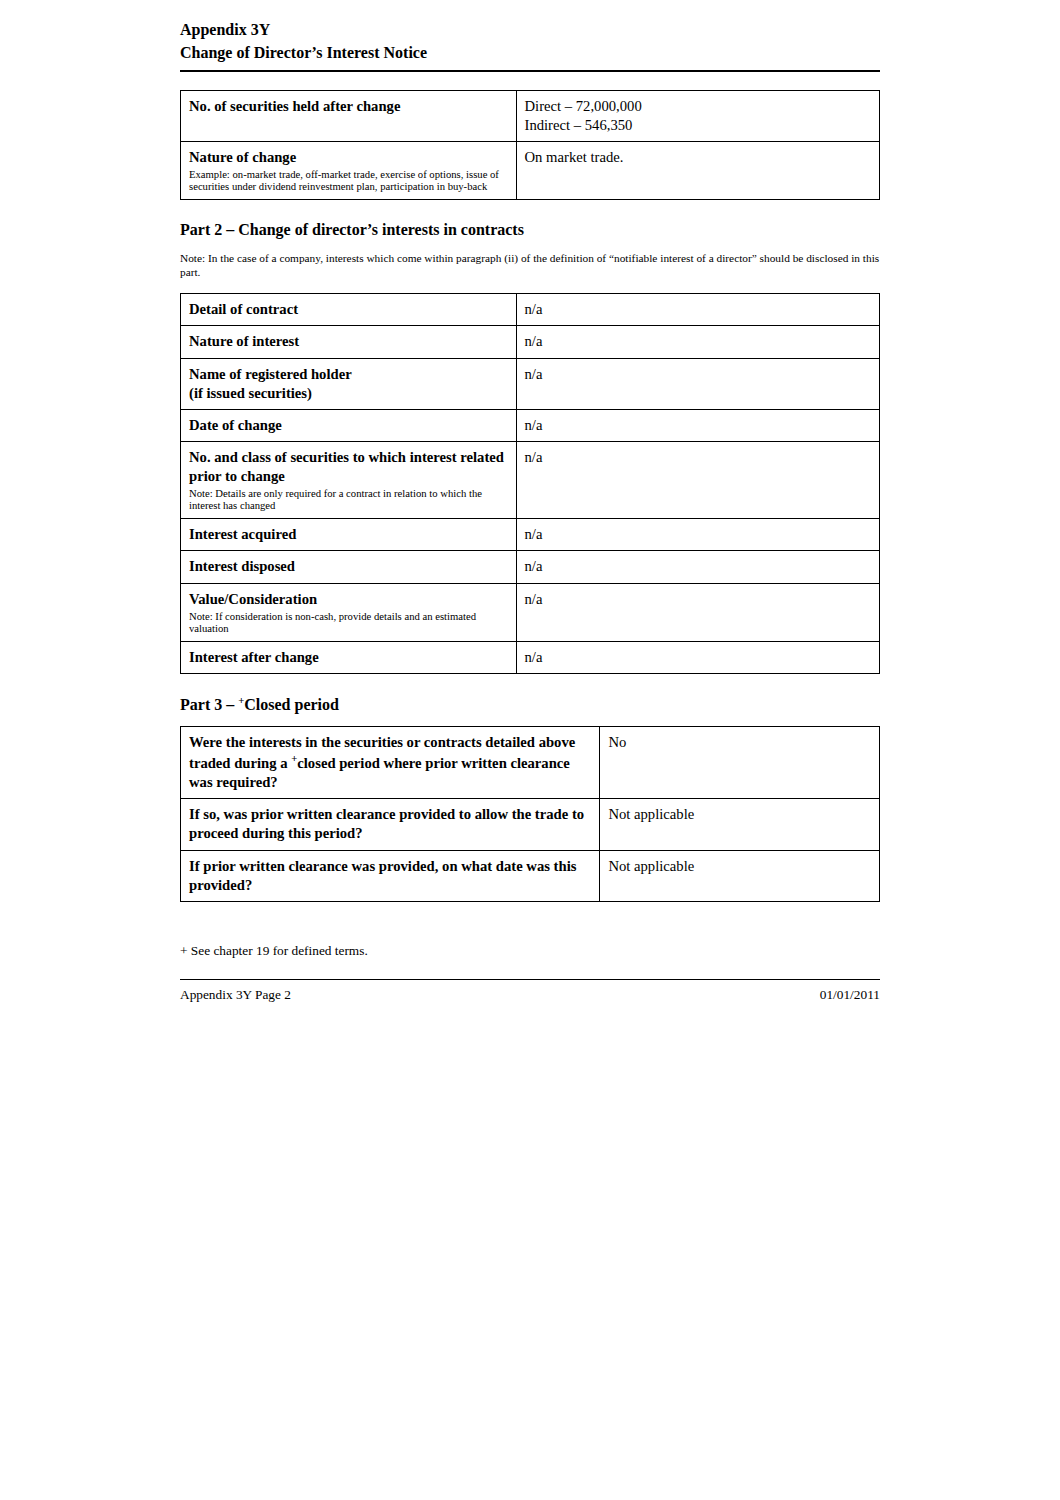Appendix 3Y
Change of Director’s Interest Notice
| No. of securities held after change | Direct – 72,000,000 Indirect – 546,350 |
| Nature of change Example: on-market trade, off-market trade, exercise of options, issue of securities under dividend reinvestment plan, participation in buy-back | On market trade. |
Part 2 – Change of director’s interests in contracts
Note: In the case of a company, interests which come within paragraph (ii) of the definition of “notifiable interest of a director” should be disclosed in this part.
| Detail of contract | n/a |
| Nature of interest | n/a |
| Name of registered holder (if issued securities) | n/a |
| Date of change | n/a |
| No. and class of securities to which interest related prior to change Note: Details are only required for a contract in relation to which the interest has changed | n/a |
| Interest acquired | n/a |
| Interest disposed | n/a |
| Value/Consideration Note: If consideration is non-cash, provide details and an estimated valuation | n/a |
| Interest after change | n/a |
Part 3 – +Closed period
| Were the interests in the securities or contracts detailed above traded during a + closed period where prior written clearance was required? | No |
| If so, was prior written clearance provided to allow the trade to proceed during this period? | Not applicable |
| If prior written clearance was provided, on what date was this provided? | Not applicable |
+ See chapter 19 for defined terms.
Appendix 3Y Page 2 01/01/2011